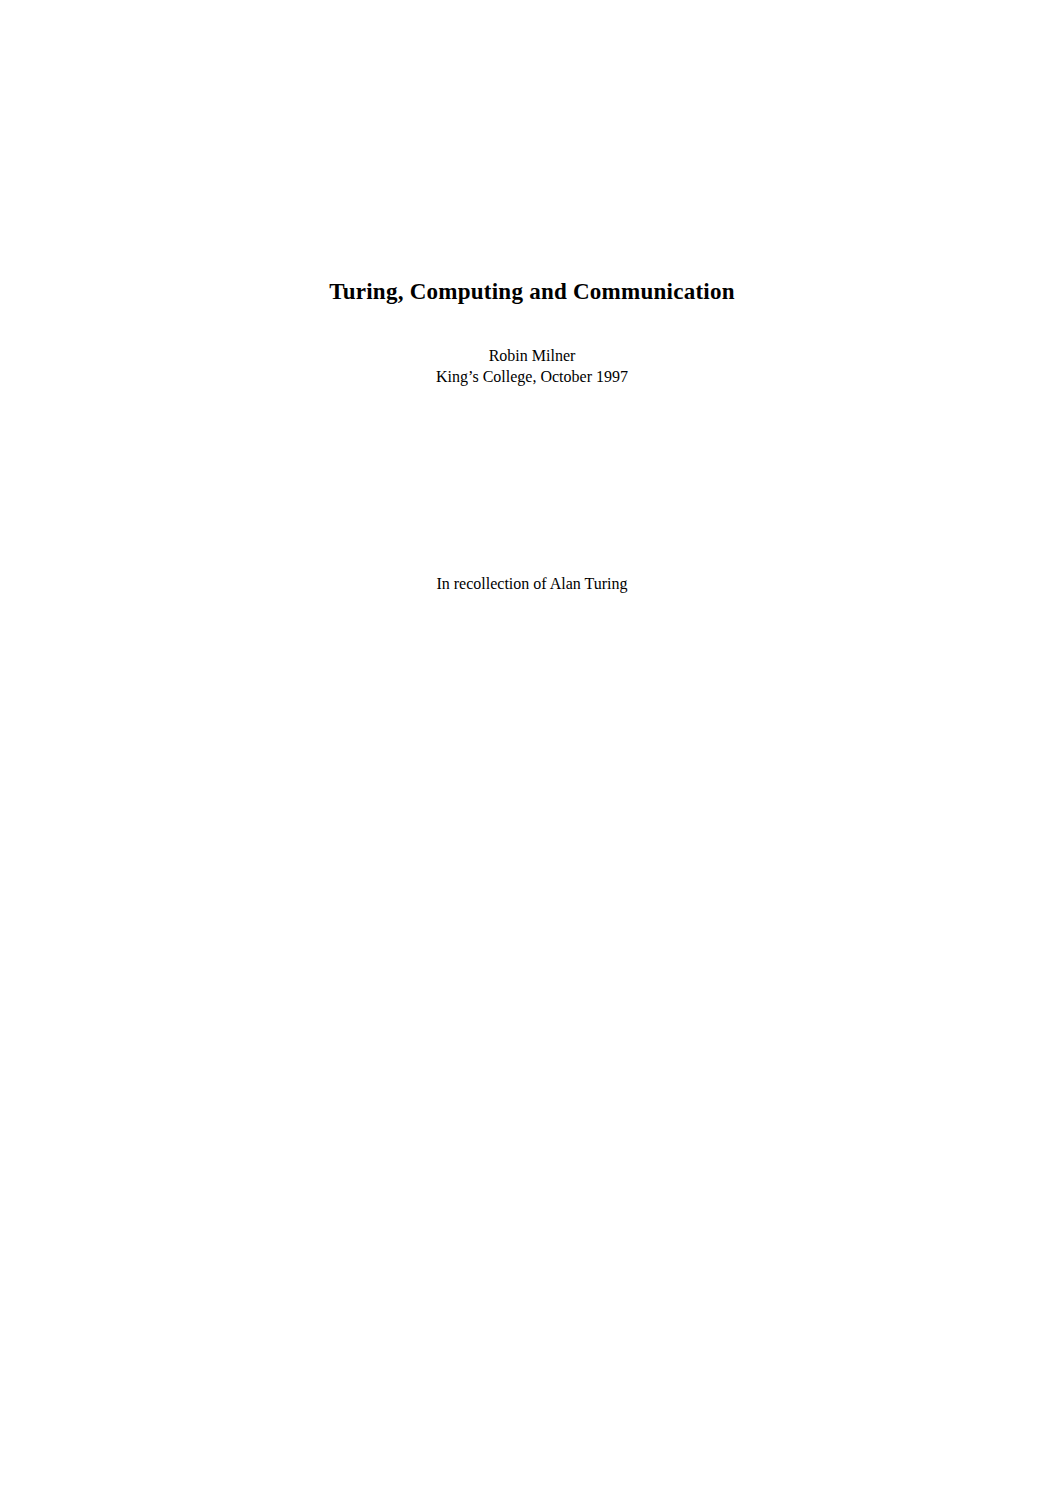Turing, Computing and Communication
Robin Milner
King’s College, October 1997
In recollection of Alan Turing